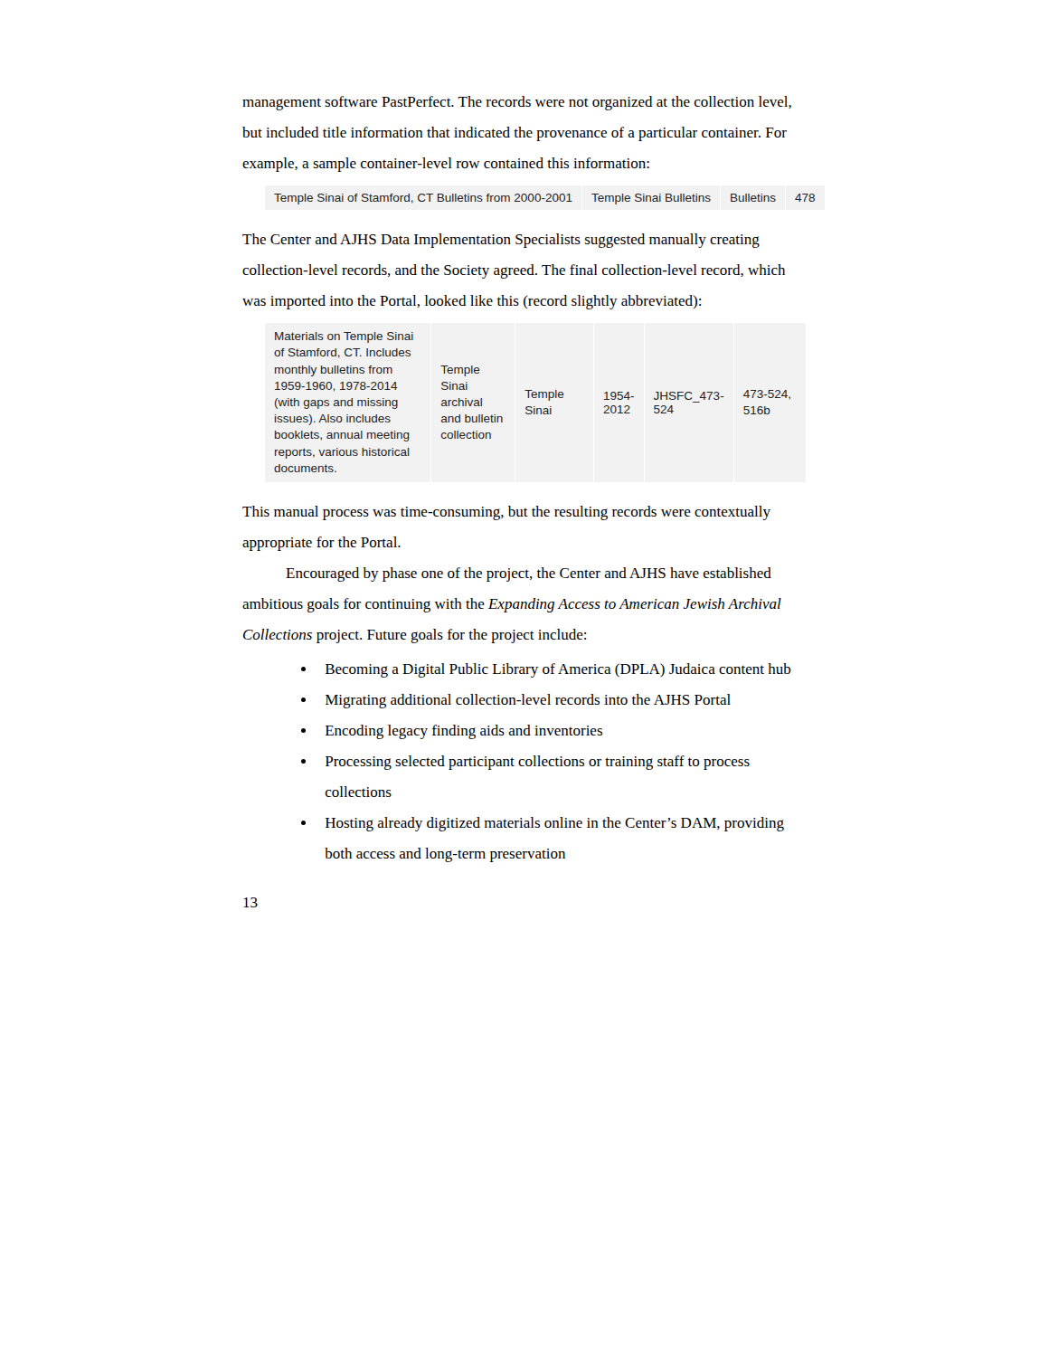management software PastPerfect. The records were not organized at the collection level, but included title information that indicated the provenance of a particular container. For example, a sample container-level row contained this information:
| Temple Sinai of Stamford, CT Bulletins from 2000-2001 | Temple Sinai Bulletins | Bulletins | 478 |
The Center and AJHS Data Implementation Specialists suggested manually creating collection-level records, and the Society agreed. The final collection-level record, which was imported into the Portal, looked like this (record slightly abbreviated):
| Materials on Temple Sinai of Stamford, CT. Includes monthly bulletins from 1959-1960, 1978-2014 (with gaps and missing issues). Also includes booklets, annual meeting reports, various historical documents. | Temple Sinai archival and bulletin collection | Temple Sinai | 1954-2012 | JHSFC_473-524 | 473-524, 516b |
This manual process was time-consuming, but the resulting records were contextually appropriate for the Portal.
Encouraged by phase one of the project, the Center and AJHS have established ambitious goals for continuing with the Expanding Access to American Jewish Archival Collections project. Future goals for the project include:
Becoming a Digital Public Library of America (DPLA) Judaica content hub
Migrating additional collection-level records into the AJHS Portal
Encoding legacy finding aids and inventories
Processing selected participant collections or training staff to process collections
Hosting already digitized materials online in the Center’s DAM, providing both access and long-term preservation
13